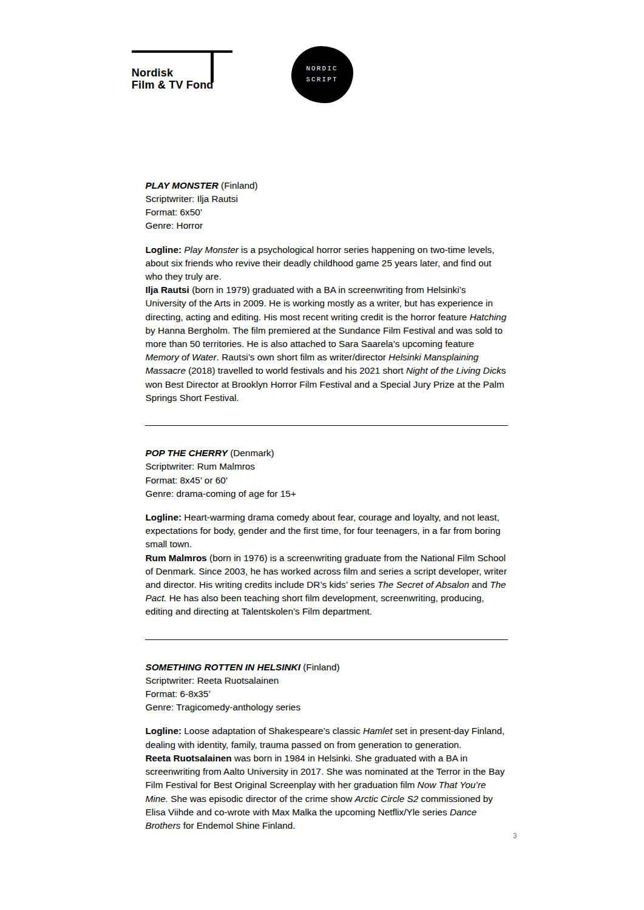Nordisk
Film & TV Fond
NORDIC
SCRIPT
PLAY MONSTER (Finland)
Scriptwriter: Ilja Rautsi
Format: 6x50’
Genre: Horror
Logline: Play Monster is a psychological horror series happening on two-time levels, about six friends who revive their deadly childhood game 25 years later, and find out who they truly are.
Ilja Rautsi (born in 1979) graduated with a BA in screenwriting from Helsinki’s University of the Arts in 2009. He is working mostly as a writer, but has experience in directing, acting and editing. His most recent writing credit is the horror feature Hatching by Hanna Bergholm. The film premiered at the Sundance Film Festival and was sold to more than 50 territories. He is also attached to Sara Saarela’s upcoming feature Memory of Water. Rautsi’s own short film as writer/director Helsinki Mansplaining Massacre (2018) travelled to world festivals and his 2021 short Night of the Living Dicks won Best Director at Brooklyn Horror Film Festival and a Special Jury Prize at the Palm Springs Short Festival.
POP THE CHERRY (Denmark)
Scriptwriter: Rum Malmros
Format: 8x45’ or 60’
Genre: drama-coming of age for 15+
Logline: Heart-warming drama comedy about fear, courage and loyalty, and not least, expectations for body, gender and the first time, for four teenagers, in a far from boring small town.
Rum Malmros (born in 1976) is a screenwriting graduate from the National Film School of Denmark. Since 2003, he has worked across film and series a script developer, writer and director. His writing credits include DR’s kids’ series The Secret of Absalon and The Pact. He has also been teaching short film development, screenwriting, producing, editing and directing at Talentskolen’s Film department.
SOMETHING ROTTEN IN HELSINKI (Finland)
Scriptwriter: Reeta Ruotsalainen
Format: 6-8x35’
Genre: Tragicomedy-anthology series
Logline: Loose adaptation of Shakespeare’s classic Hamlet set in present-day Finland, dealing with identity, family, trauma passed on from generation to generation.
Reeta Ruotsalainen was born in 1984 in Helsinki. She graduated with a BA in screenwriting from Aalto University in 2017. She was nominated at the Terror in the Bay Film Festival for Best Original Screenplay with her graduation film Now That You’re Mine. She was episodic director of the crime show Arctic Circle S2 commissioned by Elisa Viihde and co-wrote with Max Malka the upcoming Netflix/Yle series Dance Brothers for Endemol Shine Finland.
3